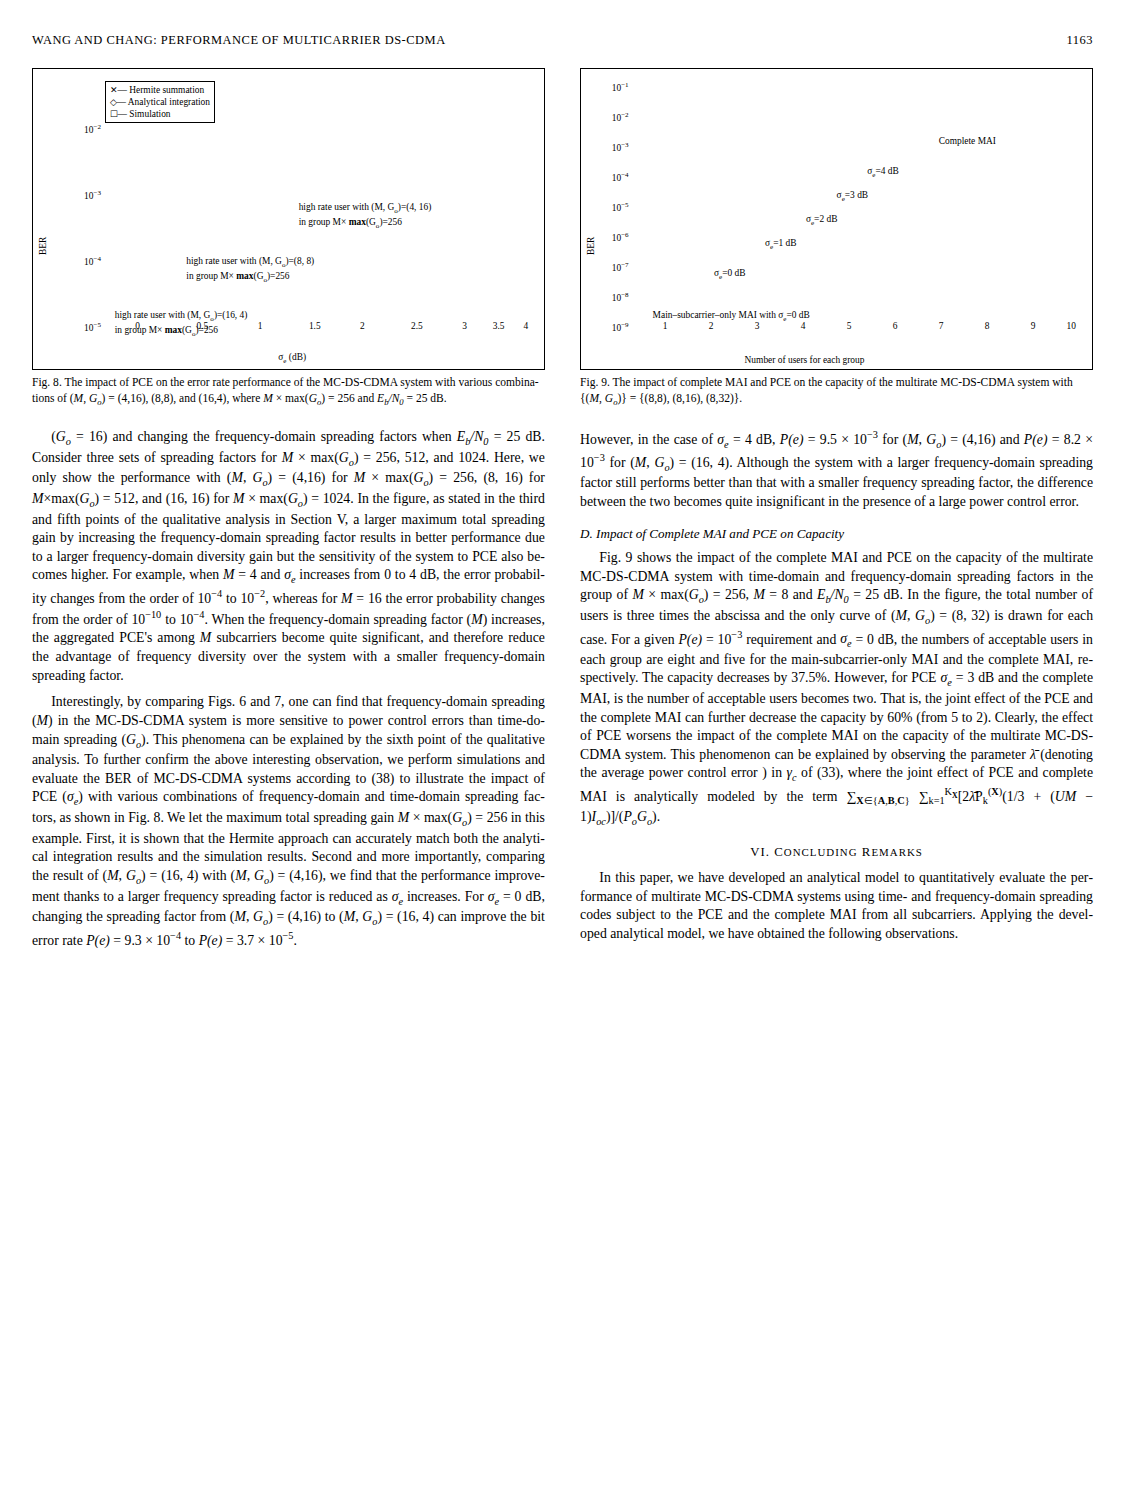WANG AND CHANG: PERFORMANCE OF MULTICARRIER DS-CDMA 1163
✕— Hermite summation
◇— Analytical integration
☐— Simulation
BER σe (dB) 10−2 10−3 10−4 10−5 0 0.5 1 1.5 2 2.5 3 3.5 4 high rate user with (M, Go)=(4, 16)
in group M× max(Go)=256 high rate user with (M, Go)=(8, 8)
in group M× max(Go)=256 high rate user with (M, Go)=(16, 4)
in group M× max(Go)=256
Fig. 8. The impact of PCE on the error rate performance of the MC-DS-CDMA system with various combinations of (M, Go) = (4,16), (8,8), and (16,4), where M × max(Go) = 256 and Eb/N0 = 25 dB.
(Go = 16) and changing the frequency-domain spreading factors when Eb/N0 = 25 dB. Consider three sets of spreading factors for M × max(Go) = 256, 512, and 1024. Here, we only show the performance with (M, Go) = (4,16) for M × max(Go) = 256, (8, 16) for M×max(Go) = 512, and (16, 16) for M × max(Go) = 1024. In the figure, as stated in the third and fifth points of the qualitative analysis in Section V, a larger maximum total spreading gain by increasing the frequency-domain spreading factor results in better performance due to a larger frequency-domain diversity gain but the sensitivity of the system to PCE also becomes higher. For example, when M = 4 and σe increases from 0 to 4 dB, the error probability changes from the order of 10−4 to 10−2, whereas for M = 16 the error probability changes from the order of 10−10 to 10−4. When the frequency-domain spreading factor (M) increases, the aggregated PCE's among M subcarriers become quite significant, and therefore reduce the advantage of frequency diversity over the system with a smaller frequency-domain spreading factor.
Interestingly, by comparing Figs. 6 and 7, one can find that frequency-domain spreading (M) in the MC-DS-CDMA system is more sensitive to power control errors than time-domain spreading (Go). This phenomena can be explained by the sixth point of the qualitative analysis. To further confirm the above interesting observation, we perform simulations and evaluate the BER of MC-DS-CDMA systems according to (38) to illustrate the impact of PCE (σe) with various combinations of frequency-domain and time-domain spreading factors, as shown in Fig. 8. We let the maximum total spreading gain M × max(Go) = 256 in this example. First, it is shown that the Hermite approach can accurately match both the analytical integration results and the simulation results. Second and more importantly, comparing the result of (M, Go) = (16, 4) with (M, Go) = (4,16), we find that the performance improvement thanks to a larger frequency spreading factor is reduced as σe increases. For σe = 0 dB, changing the spreading factor from (M, Go) = (4,16) to (M, Go) = (16, 4) can improve the bit error rate P(e) = 9.3 × 10−4 to P(e) = 3.7 × 10−5.
BER Number of users for each group 10−1 10−2 10−3 10−4 10−5 10−6 10−7 10−8 10−9 1 2 3 4 5 6 7 8 9 10 Complete MAI σe=4 dB σe=3 dB σe=2 dB σe=1 dB σe=0 dB Main–subcarrier–only MAI with σe=0 dB
Fig. 9. The impact of complete MAI and PCE on the capacity of the multirate MC-DS-CDMA system with {(M, Go)} = {(8,8), (8,16), (8,32)}.
However, in the case of σe = 4 dB, P(e) = 9.5 × 10−3 for (M, Go) = (4,16) and P(e) = 8.2 × 10−3 for (M, Go) = (16, 4). Although the system with a larger frequency-domain spreading factor still performs better than that with a smaller frequency spreading factor, the difference between the two becomes quite insignificant in the presence of a large power control error.
D. Impact of Complete MAI and PCE on Capacity
Fig. 9 shows the impact of the complete MAI and PCE on the capacity of the multirate MC-DS-CDMA system with time-domain and frequency-domain spreading factors in the group of M × max(Go) = 256, M = 8 and Eb/N0 = 25 dB. In the figure, the total number of users is three times the abscissa and the only curve of (M, Go) = (8, 32) is drawn for each case. For a given P(e) = 10−3 requirement and σe = 0 dB, the numbers of acceptable users in each group are eight and five for the main-subcarrier-only MAI and the complete MAI, respectively. The capacity decreases by 37.5%. However, for PCE σe = 3 dB and the complete MAI, is the number of acceptable users becomes two. That is, the joint effect of the PCE and the complete MAI can further decrease the capacity by 60% (from 5 to 2). Clearly, the effect of PCE worsens the impact of the complete MAI on the capacity of the multirate MC-DS-CDMA system. This phenomenon can be explained by observing the parameter λ̄ (denoting the average power control error ) in γc of (33), where the joint effect of PCE and complete MAI is analytically modeled by the term ∑X∈{A,B,C} ∑k=1KX[2λ̄Pk(X)(1/3 + (UM − 1)Ioc)]/(PoGo).
VI. CONCLUDING REMARKS
In this paper, we have developed an analytical model to quantitatively evaluate the performance of multirate MC-DS-CDMA systems using time- and frequency-domain spreading codes subject to the PCE and the complete MAI from all subcarriers. Applying the developed analytical model, we have obtained the following observations.